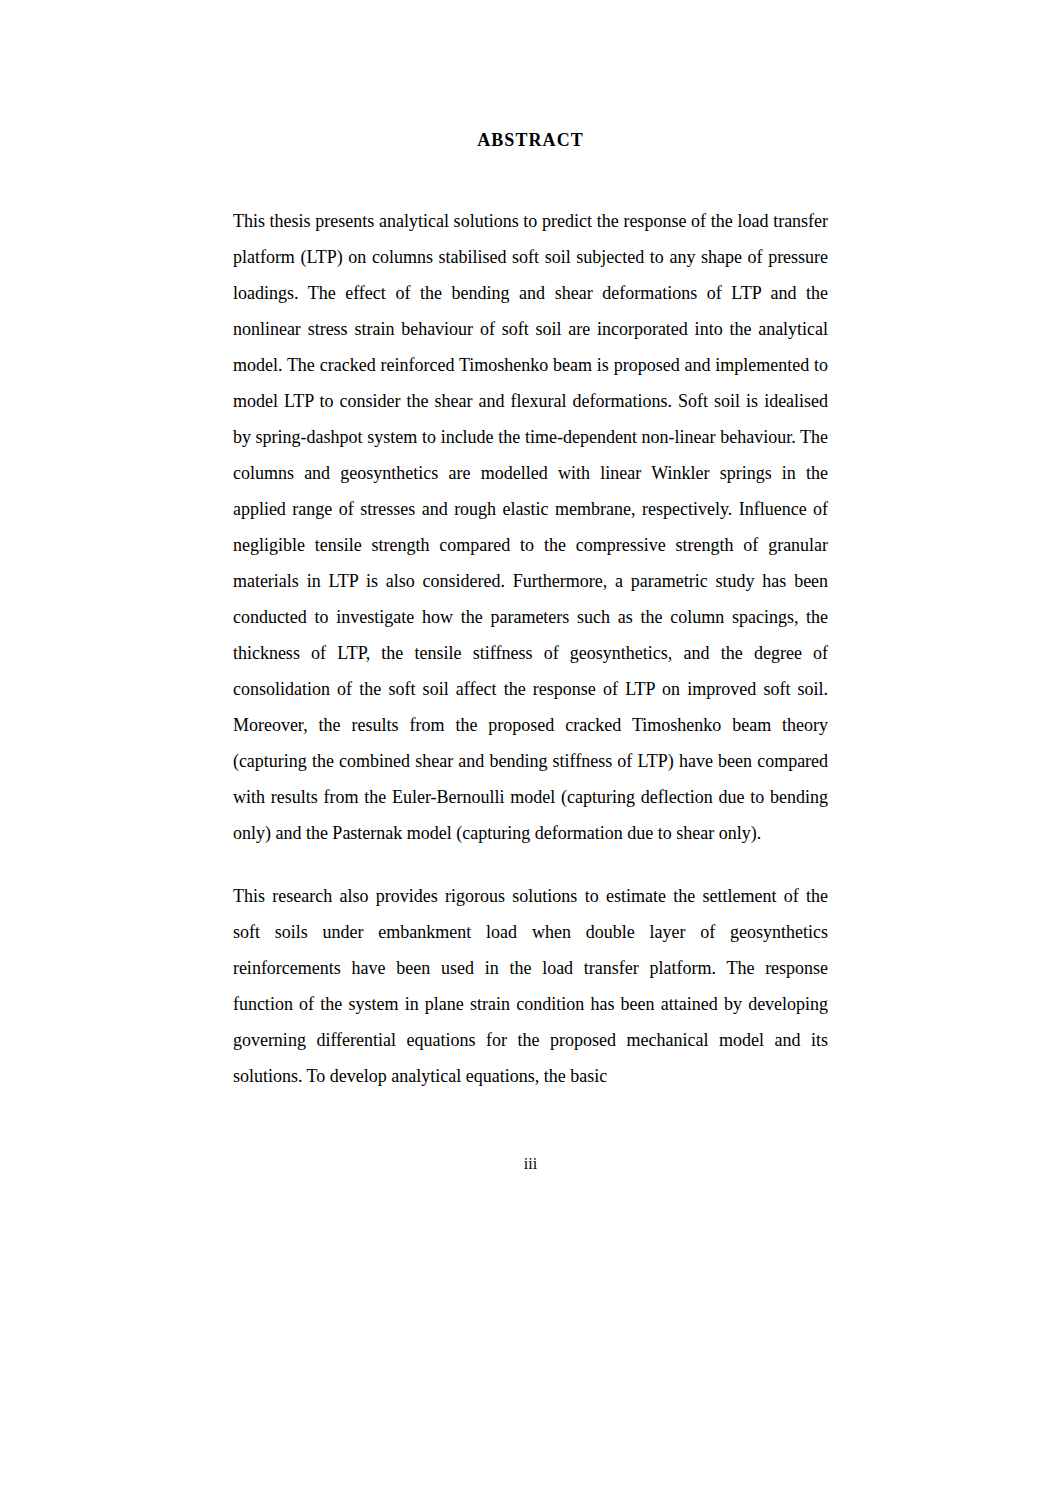ABSTRACT
This thesis presents analytical solutions to predict the response of the load transfer platform (LTP) on columns stabilised soft soil subjected to any shape of pressure loadings. The effect of the bending and shear deformations of LTP and the nonlinear stress strain behaviour of soft soil are incorporated into the analytical model. The cracked reinforced Timoshenko beam is proposed and implemented to model LTP to consider the shear and flexural deformations. Soft soil is idealised by spring-dashpot system to include the time-dependent non-linear behaviour. The columns and geosynthetics are modelled with linear Winkler springs in the applied range of stresses and rough elastic membrane, respectively. Influence of negligible tensile strength compared to the compressive strength of granular materials in LTP is also considered. Furthermore, a parametric study has been conducted to investigate how the parameters such as the column spacings, the thickness of LTP, the tensile stiffness of geosynthetics, and the degree of consolidation of the soft soil affect the response of LTP on improved soft soil. Moreover, the results from the proposed cracked Timoshenko beam theory (capturing the combined shear and bending stiffness of LTP) have been compared with results from the Euler-Bernoulli model (capturing deflection due to bending only) and the Pasternak model (capturing deformation due to shear only).
This research also provides rigorous solutions to estimate the settlement of the soft soils under embankment load when double layer of geosynthetics reinforcements have been used in the load transfer platform. The response function of the system in plane strain condition has been attained by developing governing differential equations for the proposed mechanical model and its solutions. To develop analytical equations, the basic
iii